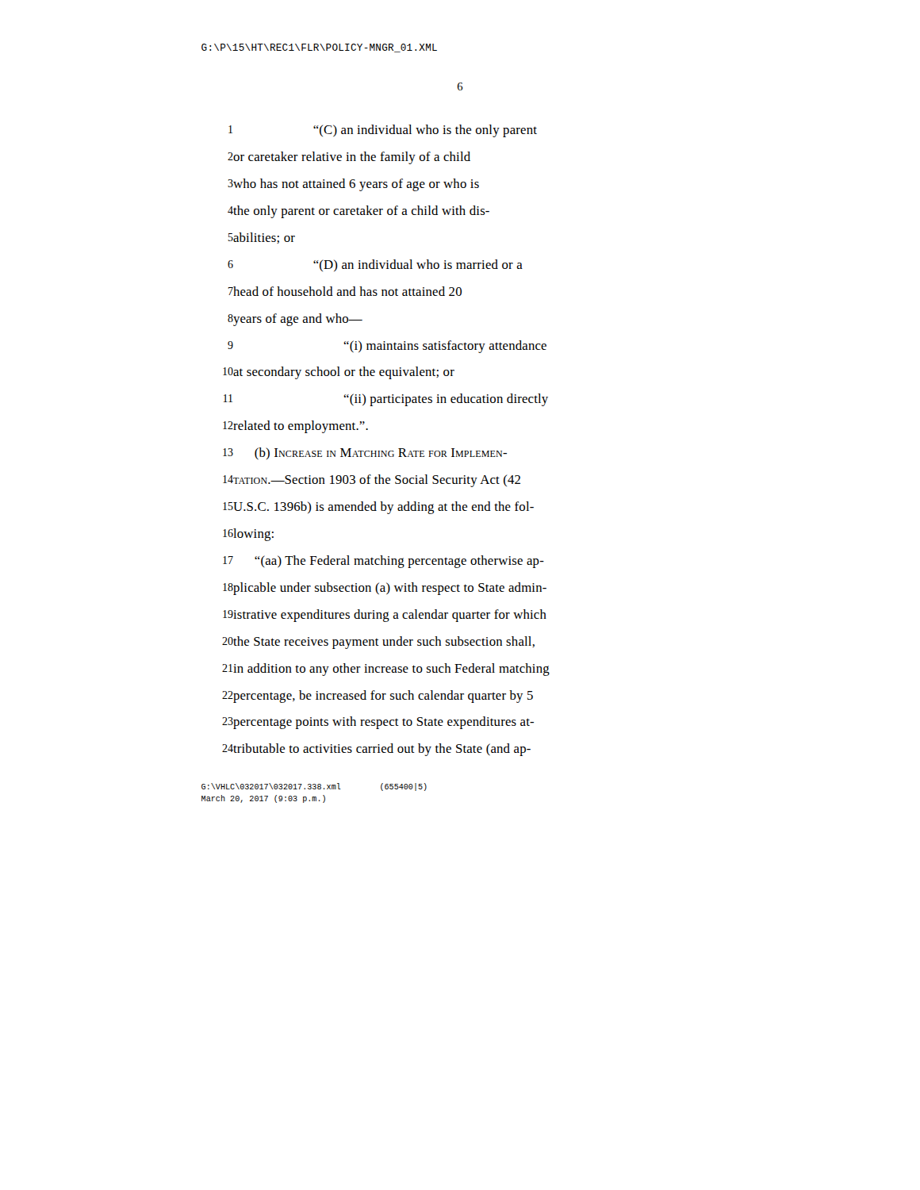G:\P\15\HT\REC1\FLR\POLICY-MNGR_01.XML
6
| 1 | “(C) an individual who is the only parent |
| 2 | or caretaker relative in the family of a child |
| 3 | who has not attained 6 years of age or who is |
| 4 | the only parent or caretaker of a child with dis- |
| 5 | abilities; or |
| 6 | “(D) an individual who is married or a |
| 7 | head of household and has not attained 20 |
| 8 | years of age and who— |
| 9 | “(i) maintains satisfactory attendance |
| 10 | at secondary school or the equivalent; or |
| 11 | “(ii) participates in education directly |
| 12 | related to employment.”. |
| 13 | (b) Increase in Matching Rate for Implemen- |
| 14 | tation. —Section 1903 of the Social Security Act (42 |
| 15 | U.S.C. 1396b) is amended by adding at the end the fol- |
| 16 | lowing: |
| 17 | “(aa) The Federal matching percentage otherwise ap- |
| 18 | plicable under subsection (a) with respect to State admin- |
| 19 | istrative expenditures during a calendar quarter for which |
| 20 | the State receives payment under such subsection shall, |
| 21 | in addition to any other increase to such Federal matching |
| 22 | percentage, be increased for such calendar quarter by 5 |
| 23 | percentage points with respect to State expenditures at- |
| 24 | tributable to activities carried out by the State (and ap- |
G:\VHLC\032017\032017.338.xml (655400|5)
March 20, 2017 (9:03 p.m.)